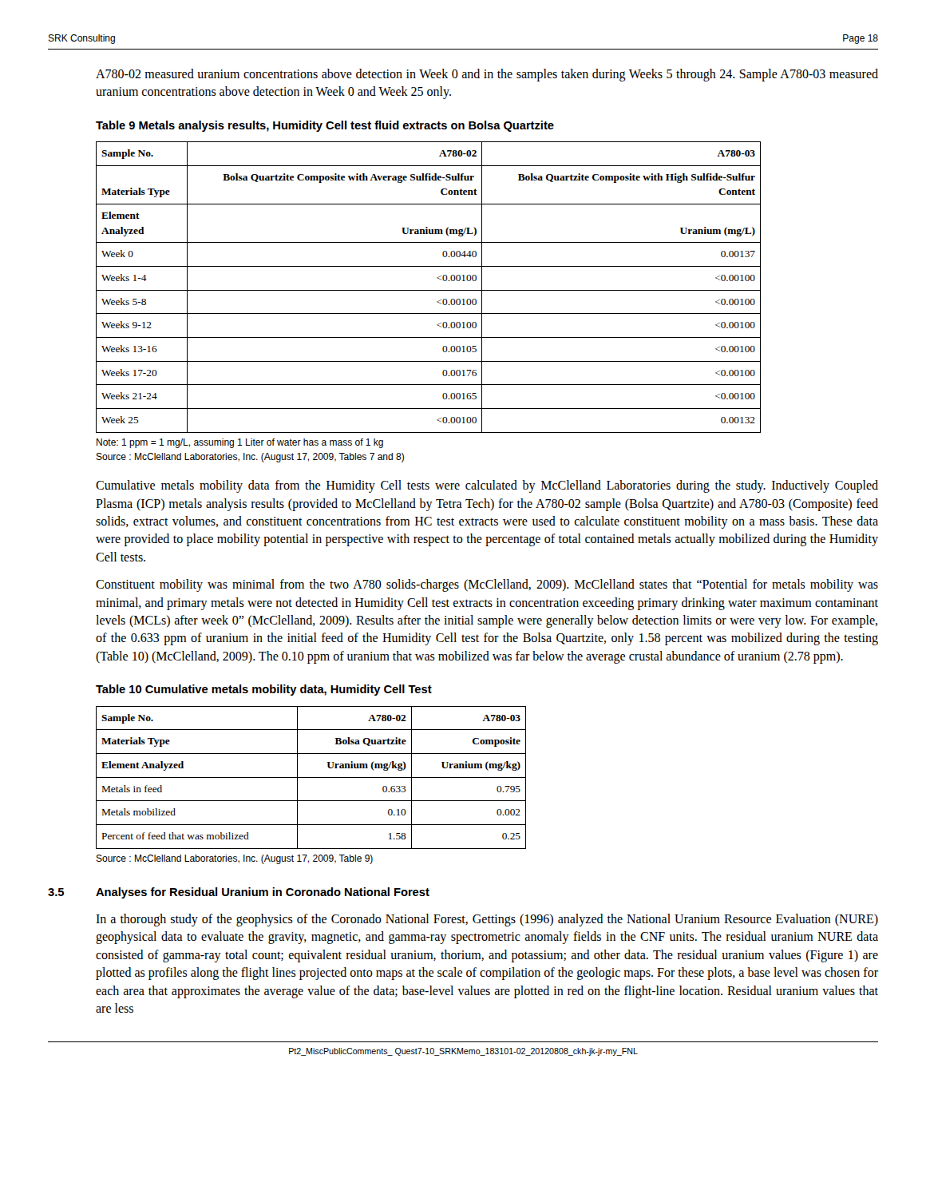SRK Consulting
Page 18
A780-02 measured uranium concentrations above detection in Week 0 and in the samples taken during Weeks 5 through 24. Sample A780-03 measured uranium concentrations above detection in Week 0 and Week 25 only.
Table 9 Metals analysis results, Humidity Cell test fluid extracts on Bolsa Quartzite
| Sample No. | A780-02 | A780-03 |
| --- | --- | --- |
| Materials Type | Bolsa Quartzite Composite with Average Sulfide-Sulfur Content | Bolsa Quartzite Composite with High Sulfide-Sulfur Content |
| Element Analyzed | Uranium (mg/L) | Uranium (mg/L) |
| Week 0 | 0.00440 | 0.00137 |
| Weeks 1-4 | <0.00100 | <0.00100 |
| Weeks 5-8 | <0.00100 | <0.00100 |
| Weeks 9-12 | <0.00100 | <0.00100 |
| Weeks 13-16 | 0.00105 | <0.00100 |
| Weeks 17-20 | 0.00176 | <0.00100 |
| Weeks 21-24 | 0.00165 | <0.00100 |
| Week 25 | <0.00100 | 0.00132 |
Note: 1 ppm = 1 mg/L, assuming 1 Liter of water has a mass of 1 kg
Source : McClelland Laboratories, Inc. (August 17, 2009, Tables 7 and 8)
Cumulative metals mobility data from the Humidity Cell tests were calculated by McClelland Laboratories during the study. Inductively Coupled Plasma (ICP) metals analysis results (provided to McClelland by Tetra Tech) for the A780-02 sample (Bolsa Quartzite) and A780-03 (Composite) feed solids, extract volumes, and constituent concentrations from HC test extracts were used to calculate constituent mobility on a mass basis. These data were provided to place mobility potential in perspective with respect to the percentage of total contained metals actually mobilized during the Humidity Cell tests.
Constituent mobility was minimal from the two A780 solids-charges (McClelland, 2009). McClelland states that “Potential for metals mobility was minimal, and primary metals were not detected in Humidity Cell test extracts in concentration exceeding primary drinking water maximum contaminant levels (MCLs) after week 0” (McClelland, 2009). Results after the initial sample were generally below detection limits or were very low. For example, of the 0.633 ppm of uranium in the initial feed of the Humidity Cell test for the Bolsa Quartzite, only 1.58 percent was mobilized during the testing (Table 10) (McClelland, 2009). The 0.10 ppm of uranium that was mobilized was far below the average crustal abundance of uranium (2.78 ppm).
Table 10 Cumulative metals mobility data, Humidity Cell Test
| Sample No. | A780-02 | A780-03 |
| --- | --- | --- |
| Materials Type | Bolsa Quartzite | Composite |
| Element Analyzed | Uranium (mg/kg) | Uranium (mg/kg) |
| Metals in feed | 0.633 | 0.795 |
| Metals mobilized | 0.10 | 0.002 |
| Percent of feed that was mobilized | 1.58 | 0.25 |
Source : McClelland Laboratories, Inc. (August 17, 2009, Table 9)
3.5
Analyses for Residual Uranium in Coronado National Forest
In a thorough study of the geophysics of the Coronado National Forest, Gettings (1996) analyzed the National Uranium Resource Evaluation (NURE) geophysical data to evaluate the gravity, magnetic, and gamma-ray spectrometric anomaly fields in the CNF units. The residual uranium NURE data consisted of gamma-ray total count; equivalent residual uranium, thorium, and potassium; and other data. The residual uranium values (Figure 1) are plotted as profiles along the flight lines projected onto maps at the scale of compilation of the geologic maps. For these plots, a base level was chosen for each area that approximates the average value of the data; base-level values are plotted in red on the flight-line location. Residual uranium values that are less
Pt2_MiscPublicComments_ Quest7-10_SRKMemo_183101-02_20120808_ckh-jk-jr-my_FNL